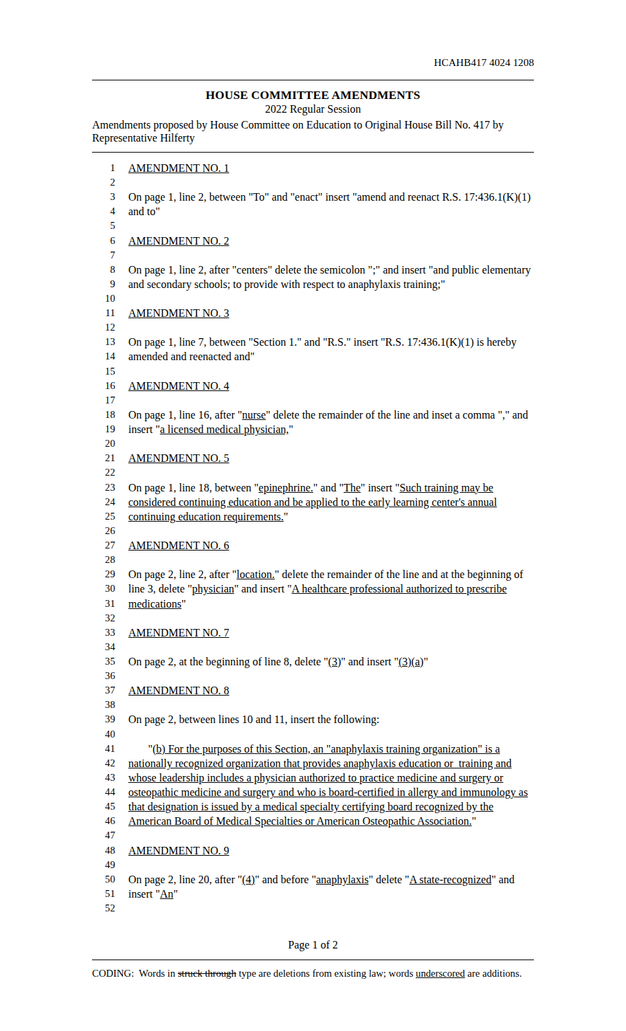HCAHB417 4024 1208
HOUSE COMMITTEE AMENDMENTS
2022 Regular Session
Amendments proposed by House Committee on Education to Original House Bill No. 417 by Representative Hilferty
AMENDMENT NO. 1
On page 1, line 2, between "To" and "enact" insert "amend and reenact R.S. 17:436.1(K)(1)
and to"
AMENDMENT NO. 2
On page 1, line 2, after "centers" delete the semicolon ";" and insert "and public elementary
and secondary schools; to provide with respect to anaphylaxis training;"
AMENDMENT NO. 3
On page 1, line 7, between "Section 1." and "R.S." insert "R.S. 17:436.1(K)(1) is hereby
amended and reenacted and"
AMENDMENT NO. 4
On page 1, line 16, after "nurse" delete the remainder of the line and inset a comma "," and
insert "a licensed medical physician,"
AMENDMENT NO. 5
On page 1, line 18, between "epinephrine." and "The" insert "Such training may be
considered continuing education and be applied to the early learning center's annual
continuing education requirements."
AMENDMENT NO. 6
On page 2, line 2, after "location." delete the remainder of the line and at the beginning of
line 3, delete "physician" and insert "A healthcare professional authorized to prescribe
medications"
AMENDMENT NO. 7
On page 2, at the beginning of line 8, delete "(3)" and insert "(3)(a)"
AMENDMENT NO. 8
On page 2, between lines 10 and 11, insert the following:
"(b) For the purposes of this Section, an "anaphylaxis training organization" is a
nationally recognized organization that provides anaphylaxis education or training and
whose leadership includes a physician authorized to practice medicine and surgery or
osteopathic medicine and surgery and who is board-certified in allergy and immunology as
that designation is issued by a medical specialty certifying board recognized by the
American Board of Medical Specialties or American Osteopathic Association."
AMENDMENT NO. 9
On page 2, line 20, after "(4)" and before "anaphylaxis" delete "A state-recognized" and
insert "An"
Page 1 of 2
CODING: Words in struck through type are deletions from existing law; words underscored are additions.